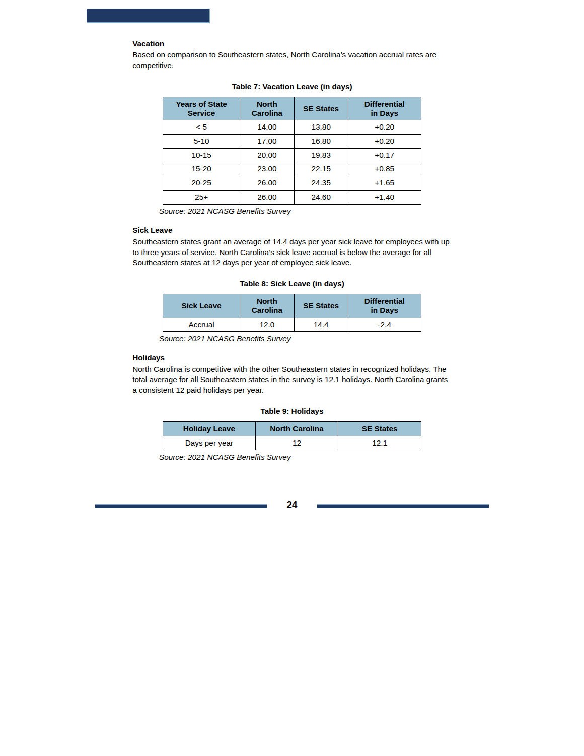Vacation
Based on comparison to Southeastern states, North Carolina’s vacation accrual rates are competitive.
Table 7: Vacation Leave (in days)
| Years of State Service | North Carolina | SE States | Differential in Days |
| --- | --- | --- | --- |
| < 5 | 14.00 | 13.80 | +0.20 |
| 5-10 | 17.00 | 16.80 | +0.20 |
| 10-15 | 20.00 | 19.83 | +0.17 |
| 15-20 | 23.00 | 22.15 | +0.85 |
| 20-25 | 26.00 | 24.35 | +1.65 |
| 25+ | 26.00 | 24.60 | +1.40 |
Source: 2021 NCASG Benefits Survey
Sick Leave
Southeastern states grant an average of 14.4 days per year sick leave for employees with up to three years of service. North Carolina’s sick leave accrual is below the average for all Southeastern states at 12 days per year of employee sick leave.
Table 8: Sick Leave (in days)
| Sick Leave | North Carolina | SE States | Differential in Days |
| --- | --- | --- | --- |
| Accrual | 12.0 | 14.4 | -2.4 |
Source: 2021 NCASG Benefits Survey
Holidays
North Carolina is competitive with the other Southeastern states in recognized holidays. The total average for all Southeastern states in the survey is 12.1 holidays. North Carolina grants a consistent 12 paid holidays per year.
Table 9: Holidays
| Holiday Leave | North Carolina | SE States |
| --- | --- | --- |
| Days per year | 12 | 12.1 |
Source: 2021 NCASG Benefits Survey
24